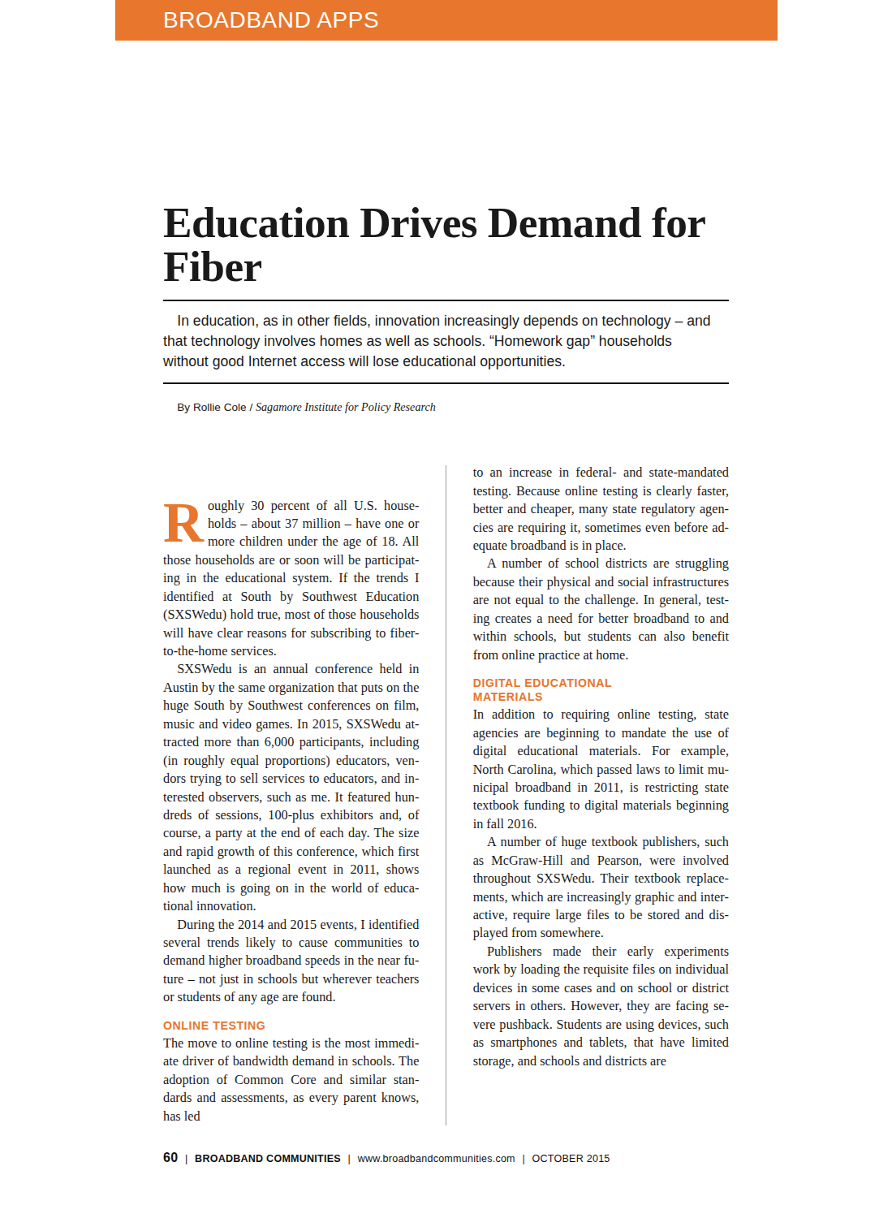BROADBAND APPS
Education Drives Demand for Fiber
In education, as in other fields, innovation increasingly depends on technology – and that technology involves homes as well as schools. “Homework gap” households without good Internet access will lose educational opportunities.
By Rollie Cole / Sagamore Institute for Policy Research
Roughly 30 percent of all U.S. households – about 37 million – have one or more children under the age of 18. All those households are or soon will be participating in the educational system. If the trends I identified at South by Southwest Education (SXSWedu) hold true, most of those households will have clear reasons for subscribing to fiber-to-the-home services.
SXSWedu is an annual conference held in Austin by the same organization that puts on the huge South by Southwest conferences on film, music and video games. In 2015, SXSWedu attracted more than 6,000 participants, including (in roughly equal proportions) educators, vendors trying to sell services to educators, and interested observers, such as me. It featured hundreds of sessions, 100-plus exhibitors and, of course, a party at the end of each day. The size and rapid growth of this conference, which first launched as a regional event in 2011, shows how much is going on in the world of educational innovation.
During the 2014 and 2015 events, I identified several trends likely to cause communities to demand higher broadband speeds in the near future – not just in schools but wherever teachers or students of any age are found.
Online Testing
The move to online testing is the most immediate driver of bandwidth demand in schools. The adoption of Common Core and similar standards and assessments, as every parent knows, has led
to an increase in federal- and state-mandated testing. Because online testing is clearly faster, better and cheaper, many state regulatory agencies are requiring it, sometimes even before adequate broadband is in place.
A number of school districts are struggling because their physical and social infrastructures are not equal to the challenge. In general, testing creates a need for better broadband to and within schools, but students can also benefit from online practice at home.
Digital Educational
Materials
In addition to requiring online testing, state agencies are beginning to mandate the use of digital educational materials. For example, North Carolina, which passed laws to limit municipal broadband in 2011, is restricting state textbook funding to digital materials beginning in fall 2016.
A number of huge textbook publishers, such as McGraw-Hill and Pearson, were involved throughout SXSWedu. Their textbook replacements, which are increasingly graphic and interactive, require large files to be stored and displayed from somewhere.
Publishers made their early experiments work by loading the requisite files on individual devices in some cases and on school or district servers in others. However, they are facing severe pushback. Students are using devices, such as smartphones and tablets, that have limited storage, and schools and districts are
60 | BROADBAND COMMUNITIES | www.broadbandcommunities.com | OCTOBER 2015